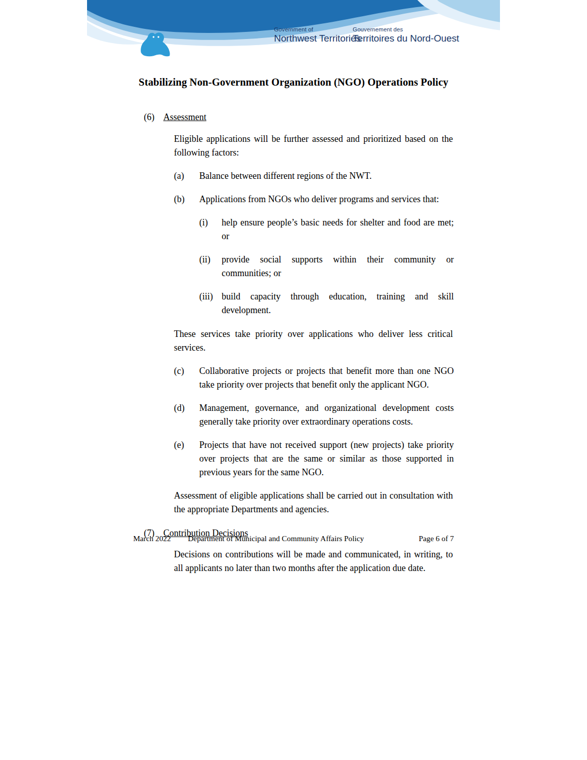Government of Gouvernement des
Northwest Territories Territoires du Nord-Ouest
Stabilizing Non-Government Organization (NGO) Operations Policy
(6)
Assessment
Eligible applications will be further assessed and prioritized based on the following factors:
(a)
Balance between different regions of the NWT.
(b)
Applications from NGOs who deliver programs and services that:
(i)
help ensure people’s basic needs for shelter and food are met; or
(ii)
provide social supports within their community or communities; or
(iii)
build capacity through education, training and skill development.
These services take priority over applications who deliver less critical services.
(c)
Collaborative projects or projects that benefit more than one NGO take priority over projects that benefit only the applicant NGO.
(d)
Management, governance, and organizational development costs generally take priority over extraordinary operations costs.
(e)
Projects that have not received support (new projects) take priority over projects that are the same or similar as those supported in previous years for the same NGO.
Assessment of eligible applications shall be carried out in consultation with the appropriate Departments and agencies.
(7)
Contribution Decisions
Decisions on contributions will be made and communicated, in writing, to all applicants no later than two months after the application due date.
March 2022
Department of Municipal and Community Affairs Policy
Page 6 of 7